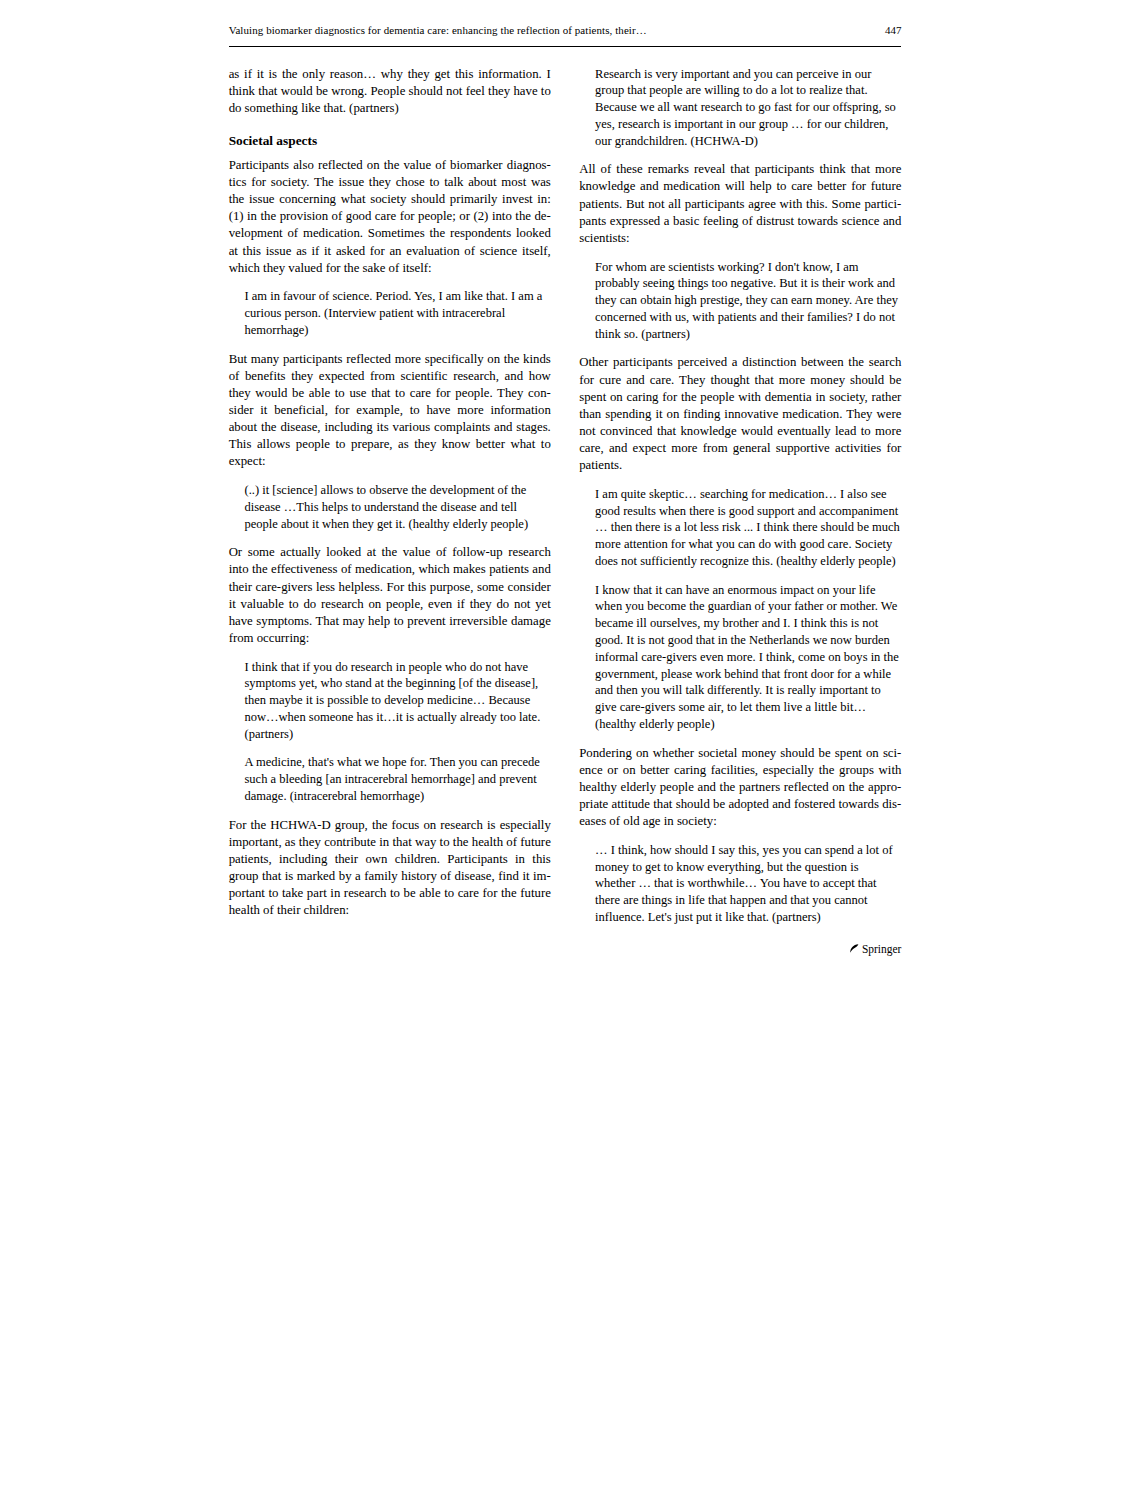Valuing biomarker diagnostics for dementia care: enhancing the reflection of patients, their…
447
as if it is the only reason… why they get this information. I think that would be wrong. People should not feel they have to do something like that. (partners)
Societal aspects
Participants also reflected on the value of biomarker diagnostics for society. The issue they chose to talk about most was the issue concerning what society should primarily invest in: (1) in the provision of good care for people; or (2) into the development of medication. Sometimes the respondents looked at this issue as if it asked for an evaluation of science itself, which they valued for the sake of itself:
I am in favour of science. Period. Yes, I am like that. I am a curious person. (Interview patient with intracerebral hemorrhage)
But many participants reflected more specifically on the kinds of benefits they expected from scientific research, and how they would be able to use that to care for people. They consider it beneficial, for example, to have more information about the disease, including its various complaints and stages. This allows people to prepare, as they know better what to expect:
(..) it [science] allows to observe the development of the disease …This helps to understand the disease and tell people about it when they get it. (healthy elderly people)
Or some actually looked at the value of follow-up research into the effectiveness of medication, which makes patients and their care-givers less helpless. For this purpose, some consider it valuable to do research on people, even if they do not yet have symptoms. That may help to prevent irreversible damage from occurring:
I think that if you do research in people who do not have symptoms yet, who stand at the beginning [of the disease], then maybe it is possible to develop medicine… Because now…when someone has it…it is actually already too late. (partners)
A medicine, that's what we hope for. Then you can precede such a bleeding [an intracerebral hemorrhage] and prevent damage. (intracerebral hemorrhage)
For the HCHWA-D group, the focus on research is especially important, as they contribute in that way to the health of future patients, including their own children. Participants in this group that is marked by a family history of disease, find it important to take part in research to be able to care for the future health of their children:
Research is very important and you can perceive in our group that people are willing to do a lot to realize that. Because we all want research to go fast for our offspring, so yes, research is important in our group … for our children, our grandchildren. (HCHWA-D)
All of these remarks reveal that participants think that more knowledge and medication will help to care better for future patients. But not all participants agree with this. Some participants expressed a basic feeling of distrust towards science and scientists:
For whom are scientists working? I don't know, I am probably seeing things too negative. But it is their work and they can obtain high prestige, they can earn money. Are they concerned with us, with patients and their families? I do not think so. (partners)
Other participants perceived a distinction between the search for cure and care. They thought that more money should be spent on caring for the people with dementia in society, rather than spending it on finding innovative medication. They were not convinced that knowledge would eventually lead to more care, and expect more from general supportive activities for patients.
I am quite skeptic… searching for medication… I also see good results when there is good support and accompaniment … then there is a lot less risk ... I think there should be much more attention for what you can do with good care. Society does not sufficiently recognize this. (healthy elderly people)
I know that it can have an enormous impact on your life when you become the guardian of your father or mother. We became ill ourselves, my brother and I. I think this is not good. It is not good that in the Netherlands we now burden informal care-givers even more. I think, come on boys in the government, please work behind that front door for a while and then you will talk differently. It is really important to give care-givers some air, to let them live a little bit… (healthy elderly people)
Pondering on whether societal money should be spent on science or on better caring facilities, especially the groups with healthy elderly people and the partners reflected on the appropriate attitude that should be adopted and fostered towards diseases of old age in society:
… I think, how should I say this, yes you can spend a lot of money to get to know everything, but the question is whether … that is worthwhile… You have to accept that there are things in life that happen and that you cannot influence. Let's just put it like that. (partners)
Springer